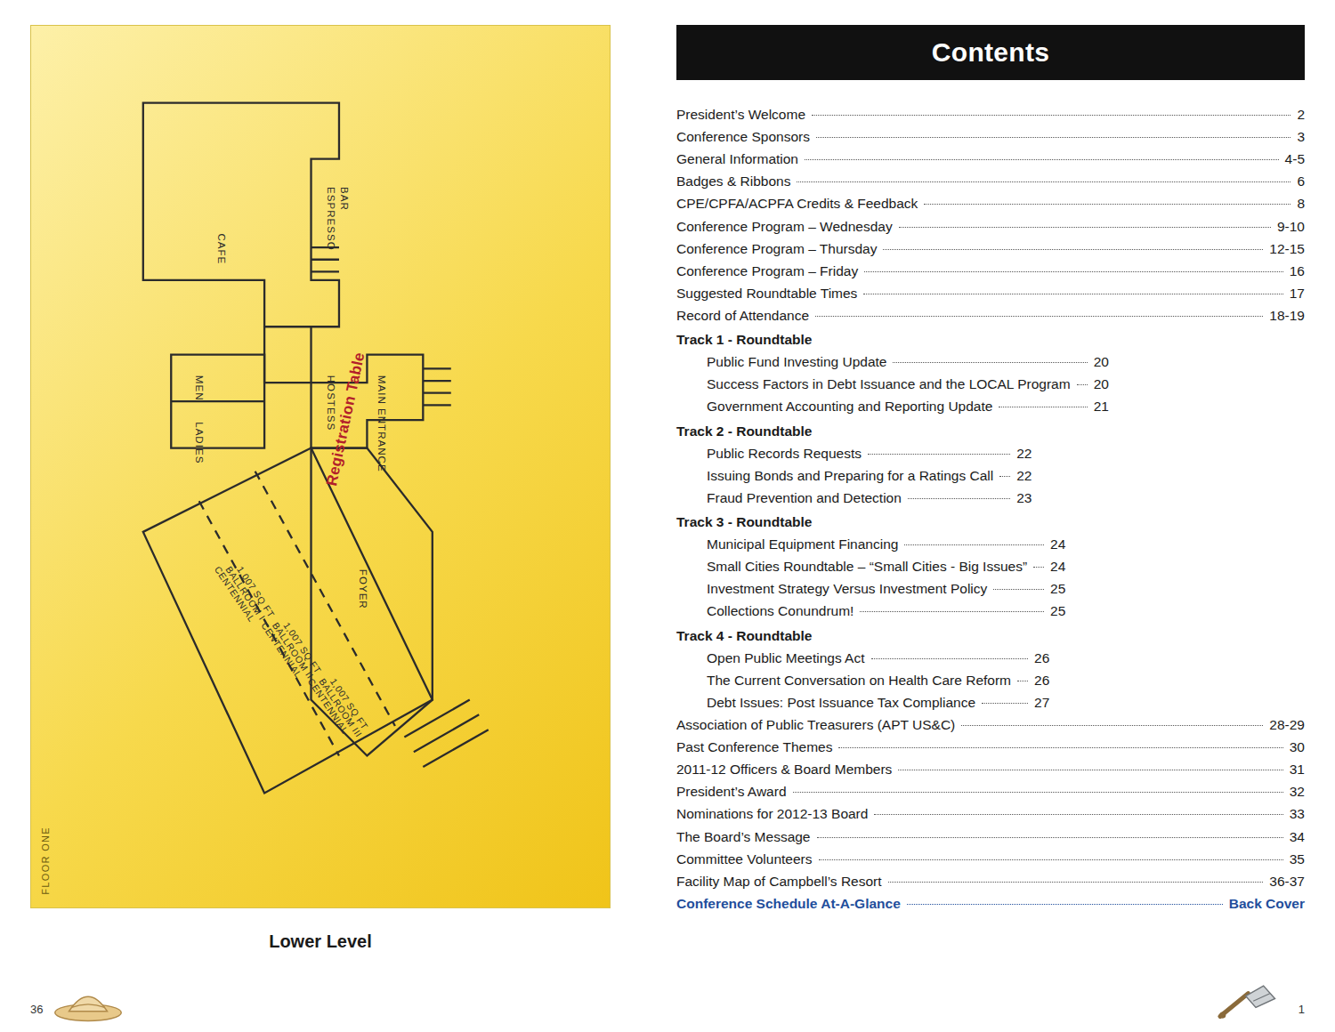FLOOR ONE ESPRESSO BAR CAFE HOSTESS MAIN ENTRANCE MEN LADIES FOYER CENTENNIAL BALLROOM I 1,007 SQ FT CENTENNIAL BALLROOM II 1,007 SQ FT CENTENNIAL BALLROOM III 1,007 SQ FT
Registration Table
Lower Level
36
Contents
President’s Welcome 2
Conference Sponsors 3
General Information 4-5
Badges & Ribbons 6
CPE/CPFA/ACPFA Credits & Feedback 8
Conference Program – Wednesday 9-10
Conference Program – Thursday 12-15
Conference Program – Friday 16
Suggested Roundtable Times 17
Record of Attendance 18-19
Track 1 - Roundtable
Public Fund Investing Update 20
Success Factors in Debt Issuance and the LOCAL Program 20
Government Accounting and Reporting Update 21
Track 2 - Roundtable
Public Records Requests 22
Issuing Bonds and Preparing for a Ratings Call 22
Fraud Prevention and Detection 23
Track 3 - Roundtable
Municipal Equipment Financing 24
Small Cities Roundtable – “Small Cities - Big Issues” 24
Investment Strategy Versus Investment Policy 25
Collections Conundrum! 25
Track 4 - Roundtable
Open Public Meetings Act 26
The Current Conversation on Health Care Reform 26
Debt Issues: Post Issuance Tax Compliance 27
Association of Public Treasurers (APT US&C) 28-29
Past Conference Themes 30
2011-12 Officers & Board Members 31
President’s Award 32
Nominations for 2012-13 Board 33
The Board’s Message 34
Committee Volunteers 35
Facility Map of Campbell’s Resort 36-37
Conference Schedule At-A-Glance Back Cover
1